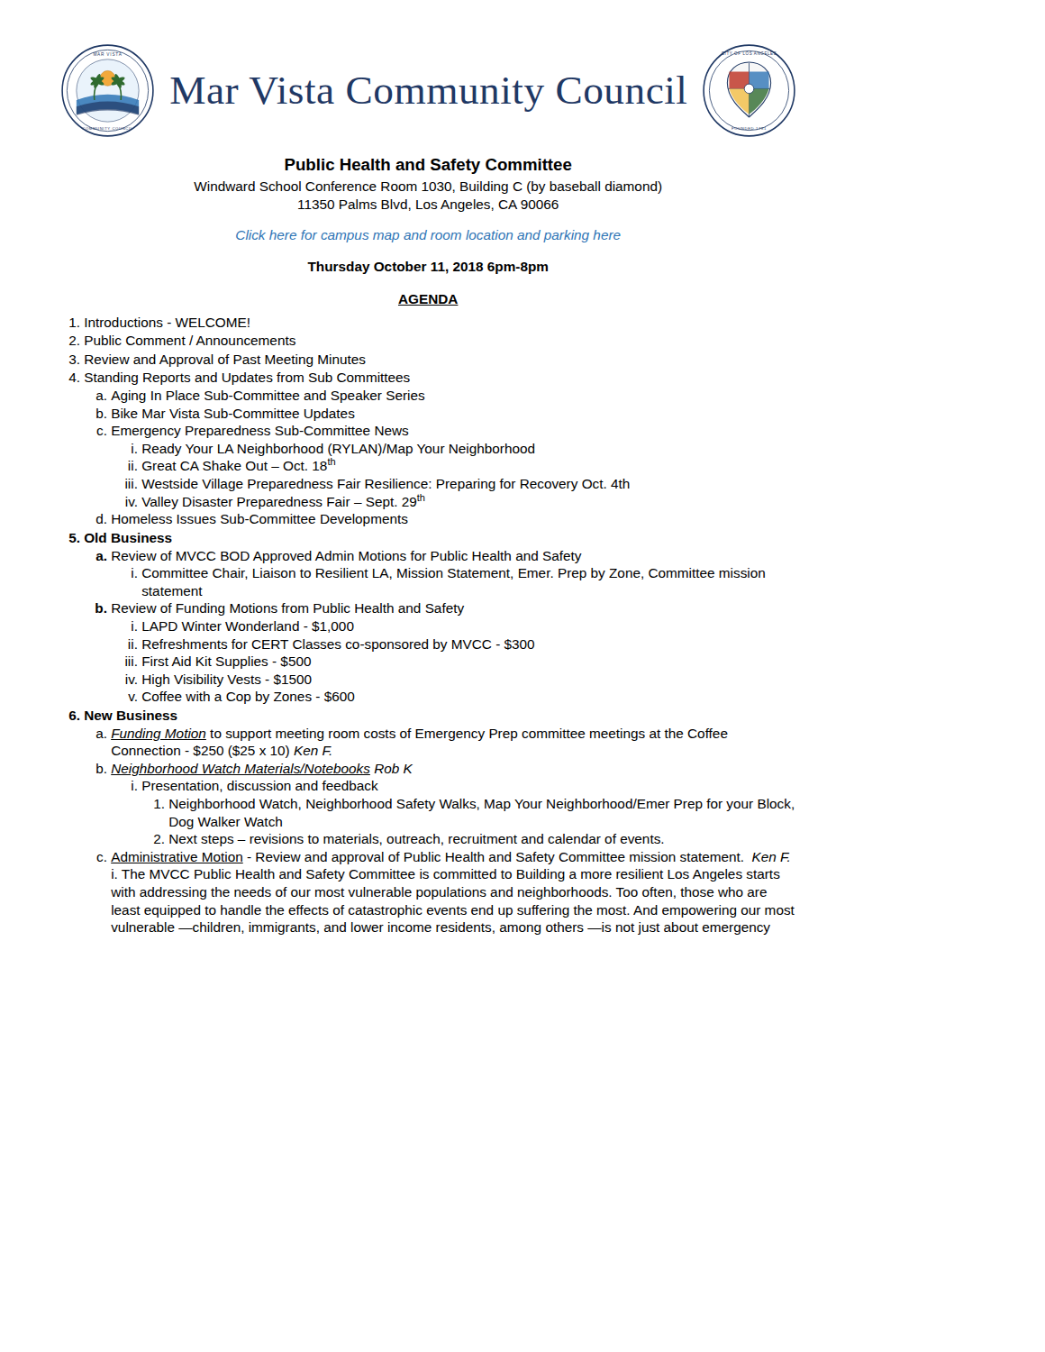MAR VISTA COMMUNITY COUNCIL
Mar Vista Community Council
CITY OF LOS ANGELES FOUNDED 1781
Public Health and Safety Committee
Windward School Conference Room 1030, Building C (by baseball diamond)
11350 Palms Blvd, Los Angeles, CA 90066
Click here for campus map and room location and parking here
Thursday October 11, 2018 6pm-8pm
AGENDA
Introductions - WELCOME!
Public Comment / Announcements
Review and Approval of Past Meeting Minutes
Standing Reports and Updates from Sub Committees
Aging In Place Sub-Committee and Speaker Series
Bike Mar Vista Sub-Committee Updates
Emergency Preparedness Sub-Committee News
Ready Your LA Neighborhood (RYLAN)/Map Your Neighborhood
Great CA Shake Out – Oct. 18th
Westside Village Preparedness Fair Resilience: Preparing for Recovery Oct. 4th
Valley Disaster Preparedness Fair – Sept. 29th
Homeless Issues Sub-Committee Developments
Old Business
Review of MVCC BOD Approved Admin Motions for Public Health and Safety
Committee Chair, Liaison to Resilient LA, Mission Statement, Emer. Prep by Zone, Committee mission statement
Review of Funding Motions from Public Health and Safety
LAPD Winter Wonderland - $1,000
Refreshments for CERT Classes co-sponsored by MVCC - $300
First Aid Kit Supplies - $500
High Visibility Vests - $1500
Coffee with a Cop by Zones - $600
New Business
Funding Motion to support meeting room costs of Emergency Prep committee meetings at the Coffee Connection - $250 ($25 x 10) Ken F.
Neighborhood Watch Materials/Notebooks Rob K
Presentation, discussion and feedback
Neighborhood Watch, Neighborhood Safety Walks, Map Your Neighborhood/Emer Prep for your Block, Dog Walker Watch
Next steps – revisions to materials, outreach, recruitment and calendar of events.
Administrative Motion - Review and approval of Public Health and Safety Committee mission statement. Ken F.
i. The MVCC Public Health and Safety Committee is committed to Building a more resilient Los Angeles starts with addressing the needs of our most vulnerable populations and neighborhoods. Too often, those who are least equipped to handle the effects of catastrophic events end up suffering the most. And empowering our most vulnerable —children, immigrants, and lower income residents, among others —is not just about emergency